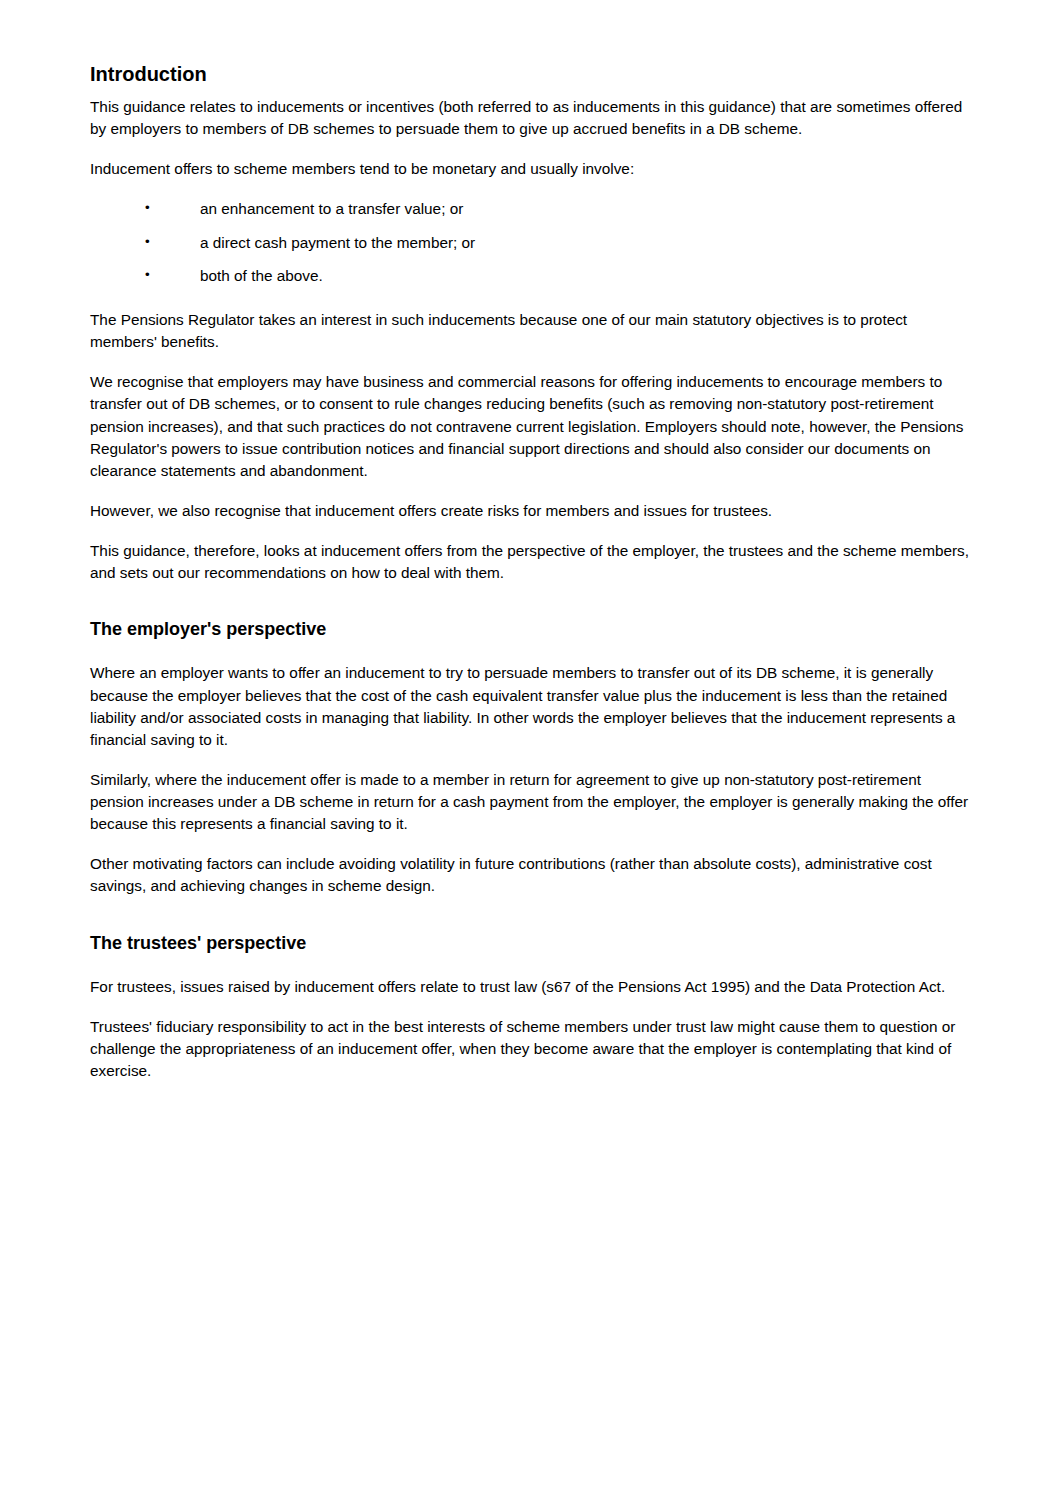Introduction
This guidance relates to inducements or incentives (both referred to as inducements in this guidance) that are sometimes offered by employers to members of DB schemes to persuade them to give up accrued benefits in a DB scheme.
Inducement offers to scheme members tend to be monetary and usually involve:
an enhancement to a transfer value; or
a direct cash payment to the member; or
both of the above.
The Pensions Regulator takes an interest in such inducements because one of our main statutory objectives is to protect members' benefits.
We recognise that employers may have business and commercial reasons for offering inducements to encourage members to transfer out of DB schemes, or to consent to rule changes reducing benefits (such as removing non-statutory post-retirement pension increases), and that such practices do not contravene current legislation. Employers should note, however, the Pensions Regulator's powers to issue contribution notices and financial support directions and should also consider our documents on clearance statements and abandonment.
However, we also recognise that inducement offers create risks for members and issues for trustees.
This guidance, therefore, looks at inducement offers from the perspective of the employer, the trustees and the scheme members, and sets out our recommendations on how to deal with them.
The employer's perspective
Where an employer wants to offer an inducement to try to persuade members to transfer out of its DB scheme, it is generally because the employer believes that the cost of the cash equivalent transfer value plus the inducement is less than the retained liability and/or associated costs in managing that liability. In other words the employer believes that the inducement represents a financial saving to it.
Similarly, where the inducement offer is made to a member in return for agreement to give up non-statutory post-retirement pension increases under a DB scheme in return for a cash payment from the employer, the employer is generally making the offer because this represents a financial saving to it.
Other motivating factors can include avoiding volatility in future contributions (rather than absolute costs), administrative cost savings, and achieving changes in scheme design.
The trustees' perspective
For trustees, issues raised by inducement offers relate to trust law (s67 of the Pensions Act 1995) and the Data Protection Act.
Trustees' fiduciary responsibility to act in the best interests of scheme members under trust law might cause them to question or challenge the appropriateness of an inducement offer, when they become aware that the employer is contemplating that kind of exercise.